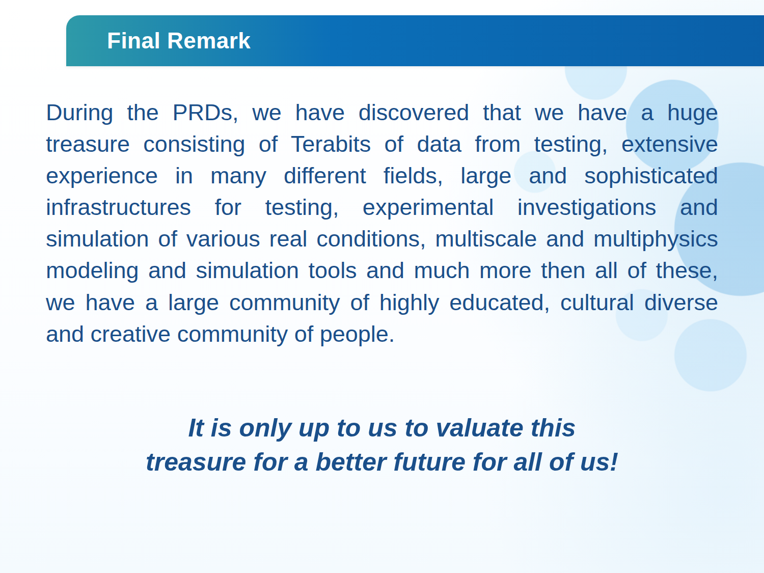Final Remark
During the PRDs, we have discovered that we have a huge treasure consisting of Terabits of data from testing, extensive experience in many different fields, large and sophisticated infrastructures for testing, experimental investigations and simulation of various real conditions, multiscale and multiphysics modeling and simulation tools and much more then all of these, we have a large community of highly educated, cultural diverse and creative community of people.
It is only up to us to valuate this
treasure for a better future for all of us!